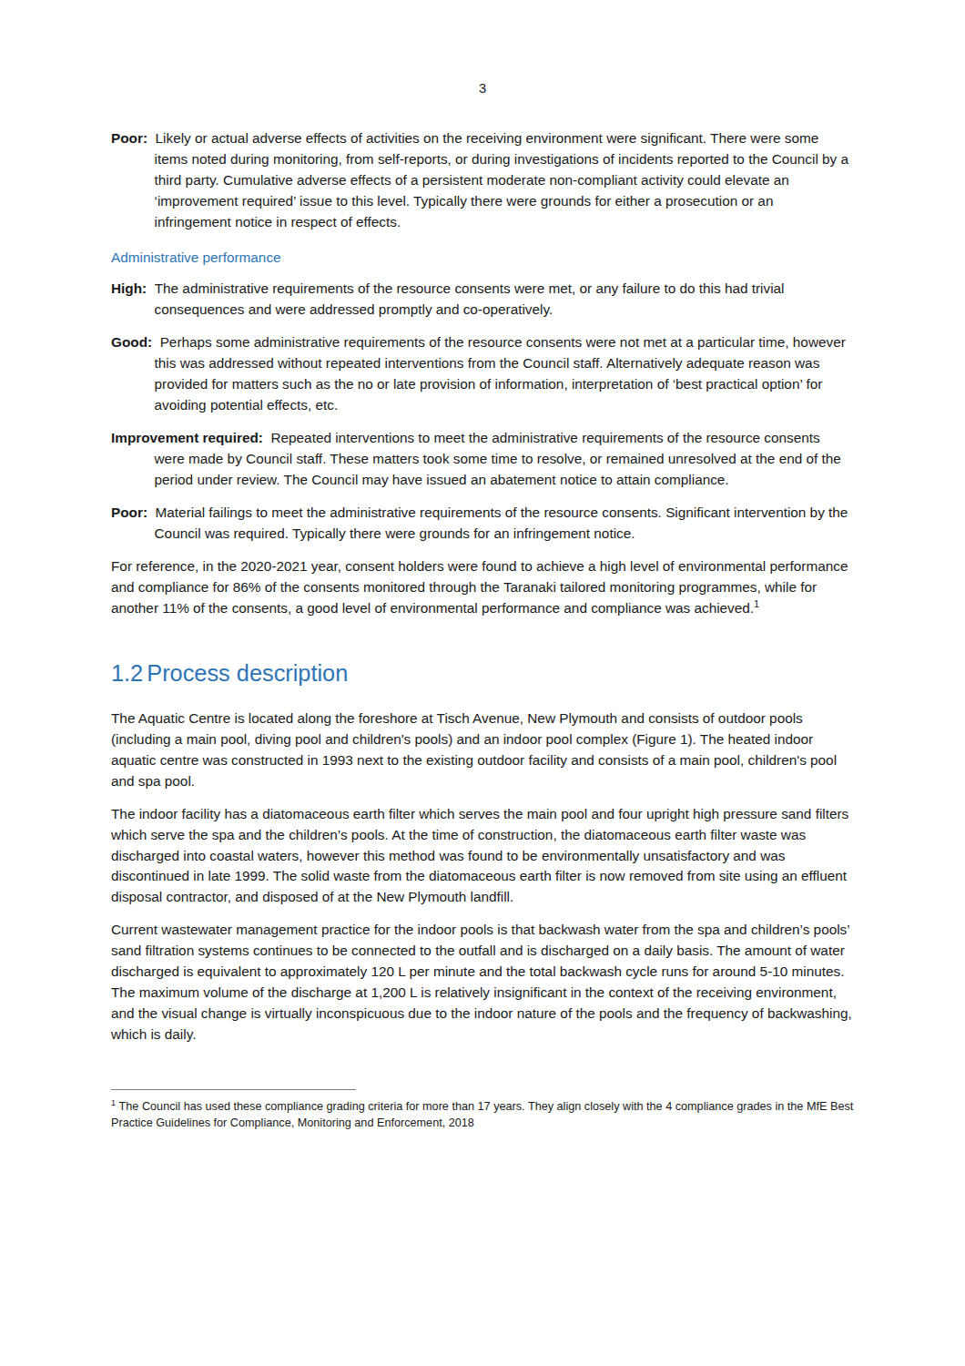3
Poor: Likely or actual adverse effects of activities on the receiving environment were significant. There were some items noted during monitoring, from self-reports, or during investigations of incidents reported to the Council by a third party. Cumulative adverse effects of a persistent moderate non-compliant activity could elevate an ‘improvement required’ issue to this level. Typically there were grounds for either a prosecution or an infringement notice in respect of effects.
Administrative performance
High: The administrative requirements of the resource consents were met, or any failure to do this had trivial consequences and were addressed promptly and co-operatively.
Good: Perhaps some administrative requirements of the resource consents were not met at a particular time, however this was addressed without repeated interventions from the Council staff. Alternatively adequate reason was provided for matters such as the no or late provision of information, interpretation of ‘best practical option’ for avoiding potential effects, etc.
Improvement required: Repeated interventions to meet the administrative requirements of the resource consents were made by Council staff. These matters took some time to resolve, or remained unresolved at the end of the period under review. The Council may have issued an abatement notice to attain compliance.
Poor: Material failings to meet the administrative requirements of the resource consents. Significant intervention by the Council was required. Typically there were grounds for an infringement notice.
For reference, in the 2020-2021 year, consent holders were found to achieve a high level of environmental performance and compliance for 86% of the consents monitored through the Taranaki tailored monitoring programmes, while for another 11% of the consents, a good level of environmental performance and compliance was achieved.1
1.2 Process description
The Aquatic Centre is located along the foreshore at Tisch Avenue, New Plymouth and consists of outdoor pools (including a main pool, diving pool and children's pools) and an indoor pool complex (Figure 1). The heated indoor aquatic centre was constructed in 1993 next to the existing outdoor facility and consists of a main pool, children's pool and spa pool.
The indoor facility has a diatomaceous earth filter which serves the main pool and four upright high pressure sand filters which serve the spa and the children’s pools. At the time of construction, the diatomaceous earth filter waste was discharged into coastal waters, however this method was found to be environmentally unsatisfactory and was discontinued in late 1999. The solid waste from the diatomaceous earth filter is now removed from site using an effluent disposal contractor, and disposed of at the New Plymouth landfill.
Current wastewater management practice for the indoor pools is that backwash water from the spa and children’s pools’ sand filtration systems continues to be connected to the outfall and is discharged on a daily basis. The amount of water discharged is equivalent to approximately 120 L per minute and the total backwash cycle runs for around 5-10 minutes. The maximum volume of the discharge at 1,200 L is relatively insignificant in the context of the receiving environment, and the visual change is virtually inconspicuous due to the indoor nature of the pools and the frequency of backwashing, which is daily.
1 The Council has used these compliance grading criteria for more than 17 years. They align closely with the 4 compliance grades in the MfE Best Practice Guidelines for Compliance, Monitoring and Enforcement, 2018